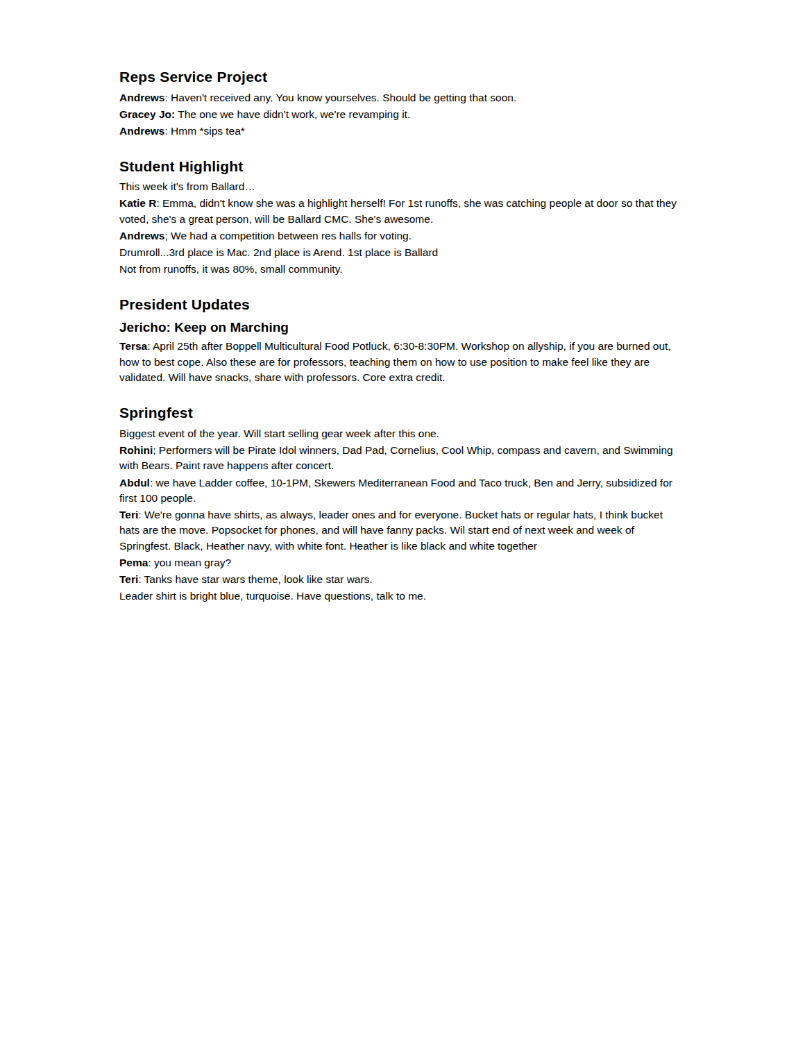Reps Service Project
Andrews: Haven't received any. You know yourselves. Should be getting that soon.
Gracey Jo: The one we have didn't work, we're revamping it.
Andrews: Hmm *sips tea*
Student Highlight
This week it's from Ballard…
Katie R: Emma, didn't know she was a highlight herself! For 1st runoffs, she was catching people at door so that they voted, she's a great person, will be Ballard CMC. She's awesome.
Andrews; We had a competition between res halls for voting.
Drumroll...3rd place is Mac. 2nd place is Arend. 1st place is Ballard
Not from runoffs, it was 80%, small community.
President Updates
Jericho: Keep on Marching
Tersa: April 25th after Boppell Multicultural Food Potluck, 6:30-8:30PM. Workshop on allyship, if you are burned out, how to best cope. Also these are for professors, teaching them on how to use position to make feel like they are validated. Will have snacks, share with professors. Core extra credit.
Springfest
Biggest event of the year. Will start selling gear week after this one.
Rohini; Performers will be Pirate Idol winners, Dad Pad, Cornelius, Cool Whip, compass and cavern, and Swimming with Bears. Paint rave happens after concert.
Abdul: we have Ladder coffee, 10-1PM, Skewers Mediterranean Food and Taco truck, Ben and Jerry, subsidized for first 100 people.
Teri: We're gonna have shirts, as always, leader ones and for everyone. Bucket hats or regular hats, I think bucket hats are the move. Popsocket for phones, and will have fanny packs. Wil start end of next week and week of Springfest. Black, Heather navy, with white font. Heather is like black and white together
Pema: you mean gray?
Teri: Tanks have star wars theme, look like star wars.
Leader shirt is bright blue, turquoise. Have questions, talk to me.